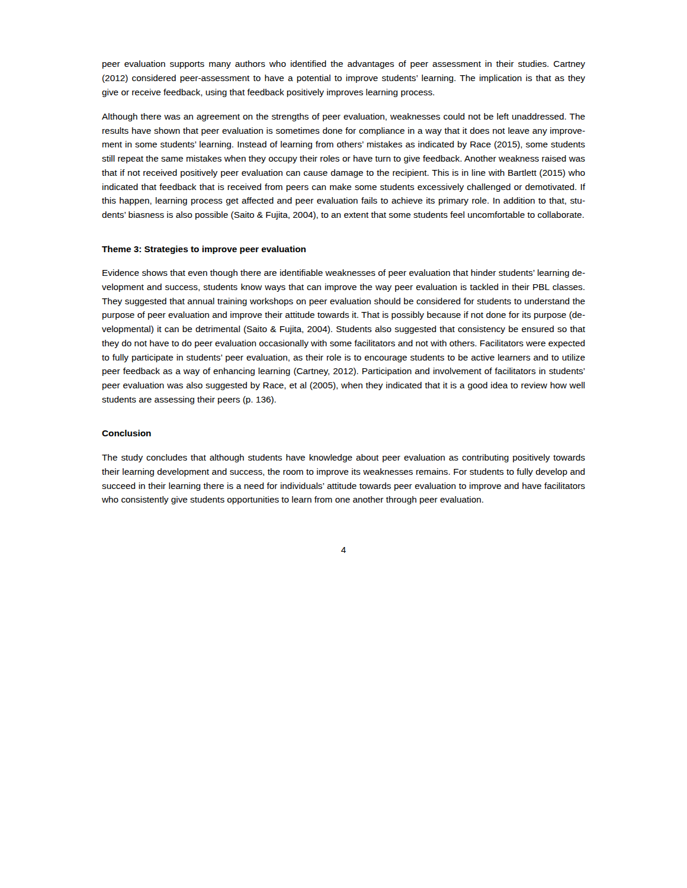peer evaluation supports many authors who identified the advantages of peer assessment in their studies. Cartney (2012) considered peer-assessment to have a potential to improve students’ learning. The implication is that as they give or receive feedback, using that feedback positively improves learning process.
Although there was an agreement on the strengths of peer evaluation, weaknesses could not be left unaddressed. The results have shown that peer evaluation is sometimes done for compliance in a way that it does not leave any improvement in some students’ learning. Instead of learning from others’ mistakes as indicated by Race (2015), some students still repeat the same mistakes when they occupy their roles or have turn to give feedback. Another weakness raised was that if not received positively peer evaluation can cause damage to the recipient. This is in line with Bartlett (2015) who indicated that feedback that is received from peers can make some students excessively challenged or demotivated. If this happen, learning process get affected and peer evaluation fails to achieve its primary role. In addition to that, students’ biasness is also possible (Saito & Fujita, 2004), to an extent that some students feel uncomfortable to collaborate.
Theme 3: Strategies to improve peer evaluation
Evidence shows that even though there are identifiable weaknesses of peer evaluation that hinder students’ learning development and success, students know ways that can improve the way peer evaluation is tackled in their PBL classes. They suggested that annual training workshops on peer evaluation should be considered for students to understand the purpose of peer evaluation and improve their attitude towards it. That is possibly because if not done for its purpose (developmental) it can be detrimental (Saito & Fujita, 2004). Students also suggested that consistency be ensured so that they do not have to do peer evaluation occasionally with some facilitators and not with others. Facilitators were expected to fully participate in students’ peer evaluation, as their role is to encourage students to be active learners and to utilize peer feedback as a way of enhancing learning (Cartney, 2012). Participation and involvement of facilitators in students’ peer evaluation was also suggested by Race, et al (2005), when they indicated that it is a good idea to review how well students are assessing their peers (p. 136).
Conclusion
The study concludes that although students have knowledge about peer evaluation as contributing positively towards their learning development and success, the room to improve its weaknesses remains. For students to fully develop and succeed in their learning there is a need for individuals’ attitude towards peer evaluation to improve and have facilitators who consistently give students opportunities to learn from one another through peer evaluation.
4